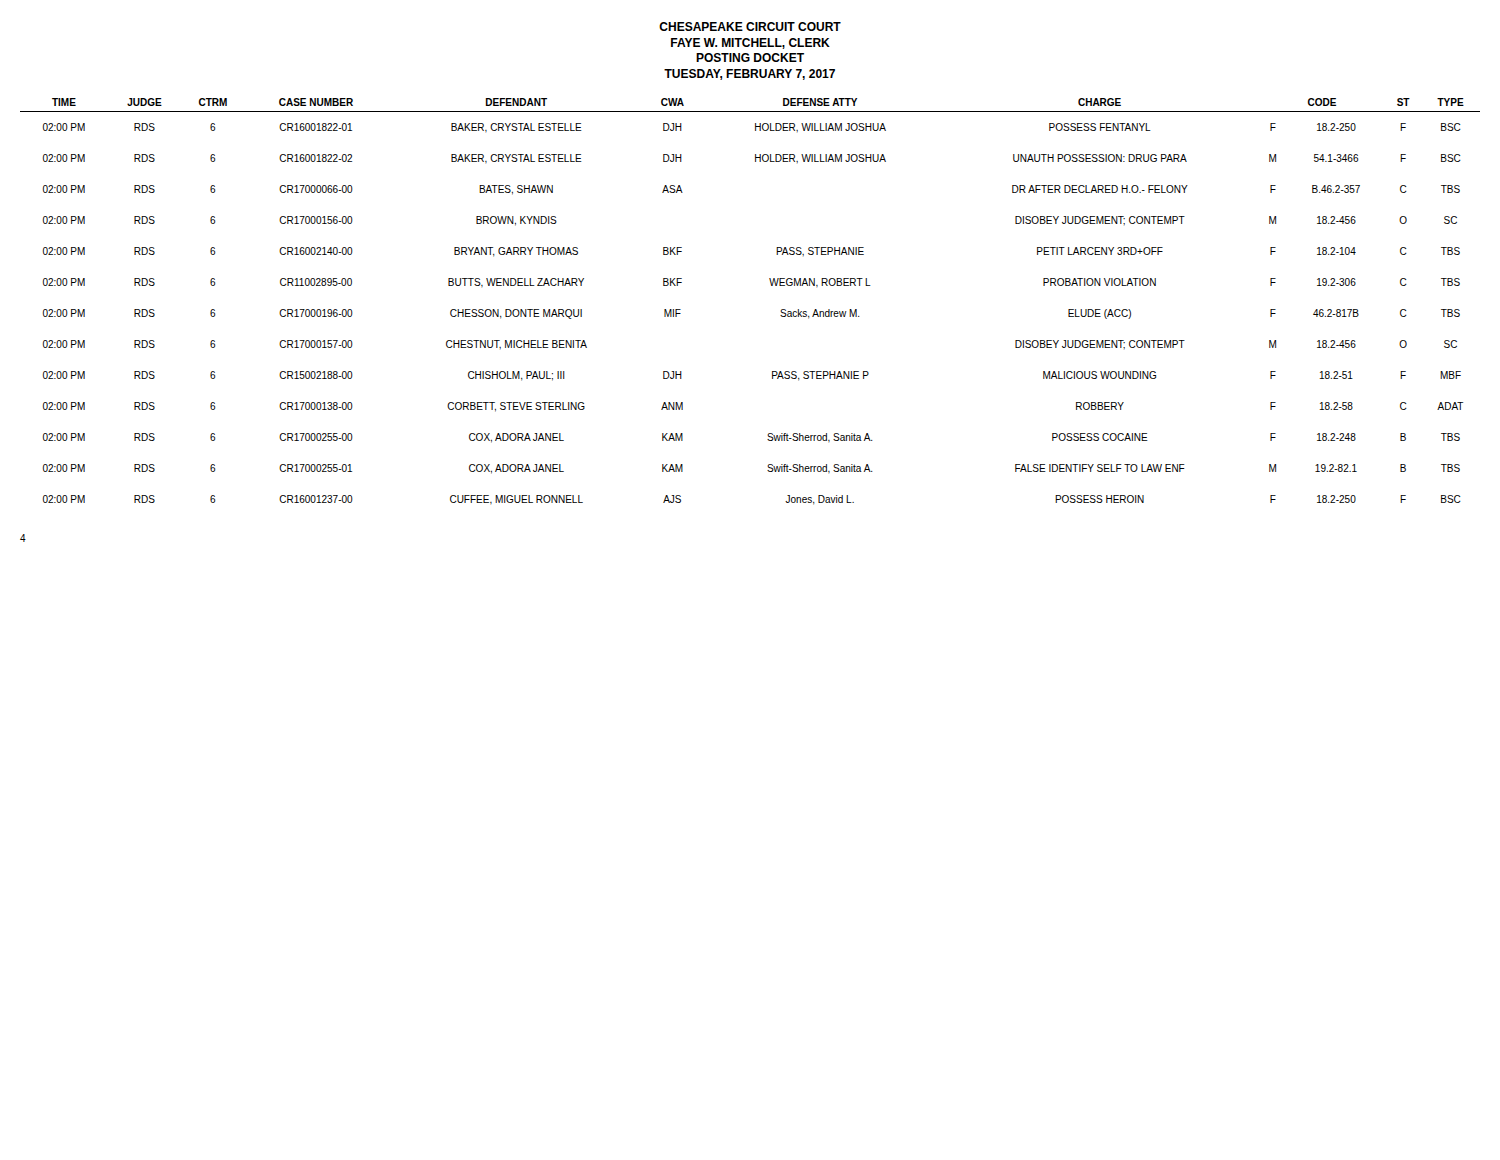CHESAPEAKE CIRCUIT COURT
FAYE W. MITCHELL, CLERK
POSTING DOCKET
TUESDAY, FEBRUARY 7, 2017
| TIME | JUDGE | CTRM | CASE NUMBER | DEFENDANT | CWA | DEFENSE ATTY | CHARGE | CODE | ST | TYPE |
| --- | --- | --- | --- | --- | --- | --- | --- | --- | --- | --- |
| 02:00 PM | RDS | 6 | CR16001822-01 | BAKER, CRYSTAL ESTELLE | DJH | HOLDER, WILLIAM JOSHUA | POSSESS FENTANYL | F | 18.2-250 | F | BSC |
| 02:00 PM | RDS | 6 | CR16001822-02 | BAKER, CRYSTAL ESTELLE | DJH | HOLDER, WILLIAM JOSHUA | UNAUTH POSSESSION: DRUG PARA | M | 54.1-3466 | F | BSC |
| 02:00 PM | RDS | 6 | CR17000066-00 | BATES, SHAWN | ASA | | DR AFTER DECLARED H.O.- FELONY | F | B.46.2-357 | C | TBS |
| 02:00 PM | RDS | 6 | CR17000156-00 | BROWN, KYNDIS | | | DISOBEY JUDGEMENT; CONTEMPT | M | 18.2-456 | O | SC |
| 02:00 PM | RDS | 6 | CR16002140-00 | BRYANT, GARRY THOMAS | BKF | PASS, STEPHANIE | PETIT LARCENY 3RD+OFF | F | 18.2-104 | C | TBS |
| 02:00 PM | RDS | 6 | CR11002895-00 | BUTTS, WENDELL ZACHARY | BKF | WEGMAN, ROBERT L | PROBATION VIOLATION | F | 19.2-306 | C | TBS |
| 02:00 PM | RDS | 6 | CR17000196-00 | CHESSON, DONTE MARQUI | MIF | Sacks, Andrew M. | ELUDE (ACC) | F | 46.2-817B | C | TBS |
| 02:00 PM | RDS | 6 | CR17000157-00 | CHESTNUT, MICHELE BENITA | | | DISOBEY JUDGEMENT; CONTEMPT | M | 18.2-456 | O | SC |
| 02:00 PM | RDS | 6 | CR15002188-00 | CHISHOLM, PAUL; III | DJH | PASS, STEPHANIE P | MALICIOUS WOUNDING | F | 18.2-51 | F | MBF |
| 02:00 PM | RDS | 6 | CR17000138-00 | CORBETT, STEVE STERLING | ANM | | ROBBERY | F | 18.2-58 | C | ADAT |
| 02:00 PM | RDS | 6 | CR17000255-00 | COX, ADORA JANEL | KAM | Swift-Sherrod, Sanita A. | POSSESS COCAINE | F | 18.2-248 | B | TBS |
| 02:00 PM | RDS | 6 | CR17000255-01 | COX, ADORA JANEL | KAM | Swift-Sherrod, Sanita A. | FALSE IDENTIFY SELF TO LAW ENF | M | 19.2-82.1 | B | TBS |
| 02:00 PM | RDS | 6 | CR16001237-00 | CUFFEE, MIGUEL RONNELL | AJS | Jones, David L. | POSSESS HEROIN | F | 18.2-250 | F | BSC |
4